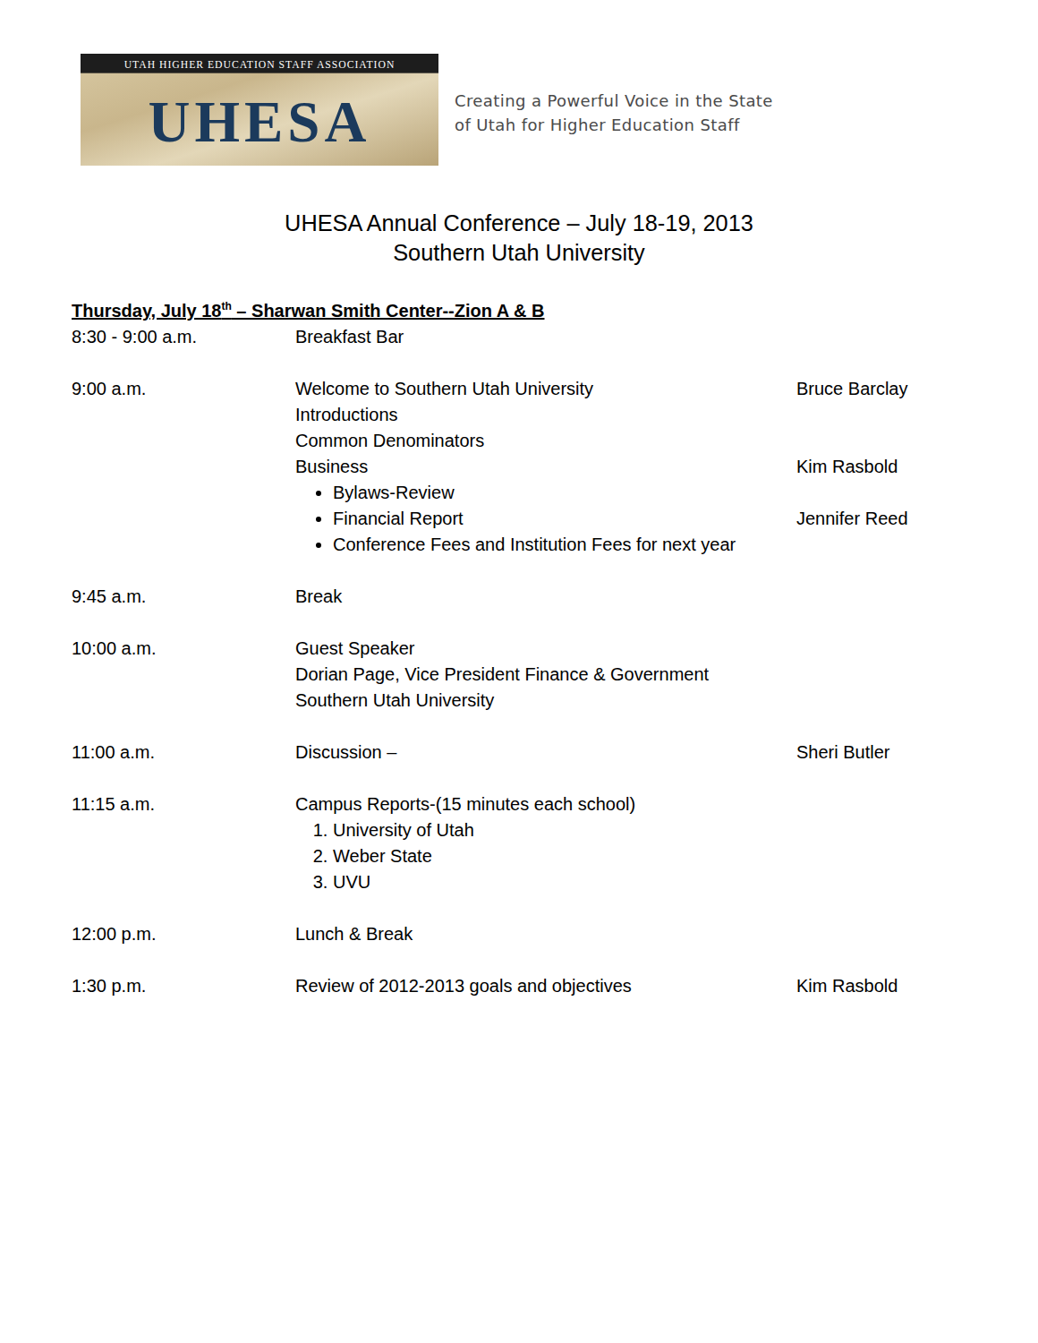UTAH HIGHER EDUCATION STAFF ASSOCIATION UHESA
Creating a Powerful Voice in the State
of Utah for Higher Education Staff
UHESA Annual Conference – July 18-19, 2013 Southern Utah University
Thursday, July 18th – Sharwan Smith Center--Zion A & B
| 8:30 - 9:00 a.m. | Breakfast Bar | |
| 9:00 a.m. | Welcome to Southern Utah University | Bruce Barclay |
| | Introductions | |
| | Common Denominators | |
| | Business | Kim Rasbold |
| | Bylaws-Review Financial Report Jennifer Reed Conference Fees and Institution Fees for next year |
| 9:45 a.m. | Break | |
| 10:00 a.m. | Guest Speaker | |
| | Dorian Page, Vice President Finance & Government | |
| | Southern Utah University | |
| 11:00 a.m. | Discussion – | Sheri Butler |
| 11:15 a.m. | Campus Reports-(15 minutes each school) University of Utah Weber State UVU |
| 12:00 p.m. | Lunch & Break | |
| 1:30 p.m. | Review of 2012-2013 goals and objectives | Kim Rasbold |